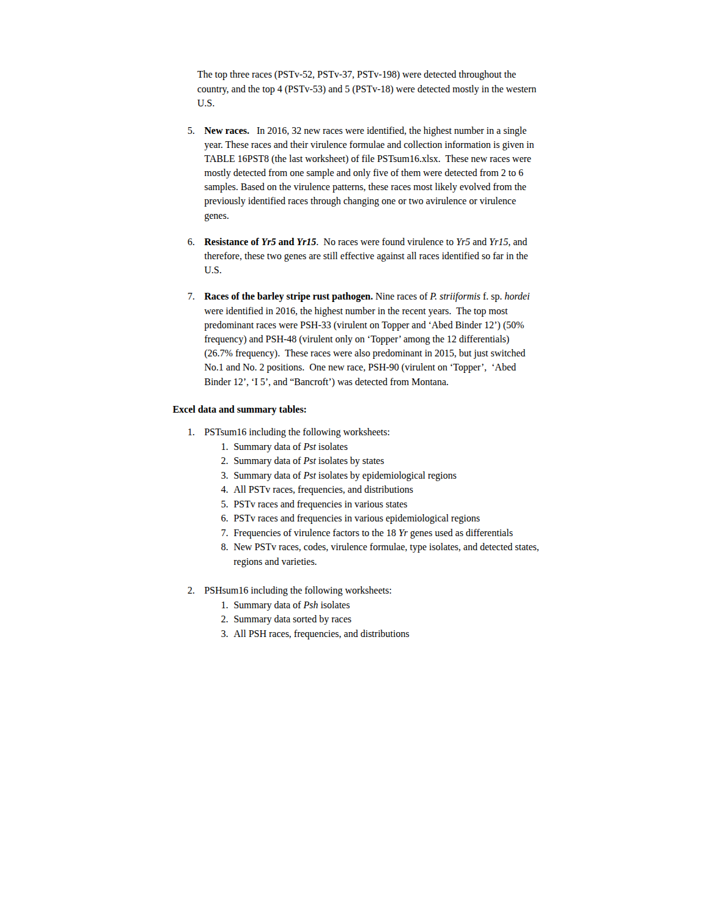The top three races (PSTv-52, PSTv-37, PSTv-198) were detected throughout the country, and the top 4 (PSTv-53) and 5 (PSTv-18) were detected mostly in the western U.S.
New races. In 2016, 32 new races were identified, the highest number in a single year. These races and their virulence formulae and collection information is given in TABLE 16PST8 (the last worksheet) of file PSTsum16.xlsx. These new races were mostly detected from one sample and only five of them were detected from 2 to 6 samples. Based on the virulence patterns, these races most likely evolved from the previously identified races through changing one or two avirulence or virulence genes.
Resistance of Yr5 and Yr15. No races were found virulence to Yr5 and Yr15, and therefore, these two genes are still effective against all races identified so far in the U.S.
Races of the barley stripe rust pathogen. Nine races of P. striiformis f. sp. hordei were identified in 2016, the highest number in the recent years. The top most predominant races were PSH-33 (virulent on Topper and ‘Abed Binder 12’) (50% frequency) and PSH-48 (virulent only on ‘Topper’ among the 12 differentials) (26.7% frequency). These races were also predominant in 2015, but just switched No.1 and No. 2 positions. One new race, PSH-90 (virulent on ‘Topper’, ‘Abed Binder 12’, ‘I 5’, and “Bancroft’) was detected from Montana.
Excel data and summary tables:
PSTsum16 including the following worksheets:
Summary data of Pst isolates
Summary data of Pst isolates by states
Summary data of Pst isolates by epidemiological regions
All PSTv races, frequencies, and distributions
PSTv races and frequencies in various states
PSTv races and frequencies in various epidemiological regions
Frequencies of virulence factors to the 18 Yr genes used as differentials
New PSTv races, codes, virulence formulae, type isolates, and detected states, regions and varieties.
PSHsum16 including the following worksheets:
Summary data of Psh isolates
Summary data sorted by races
All PSH races, frequencies, and distributions